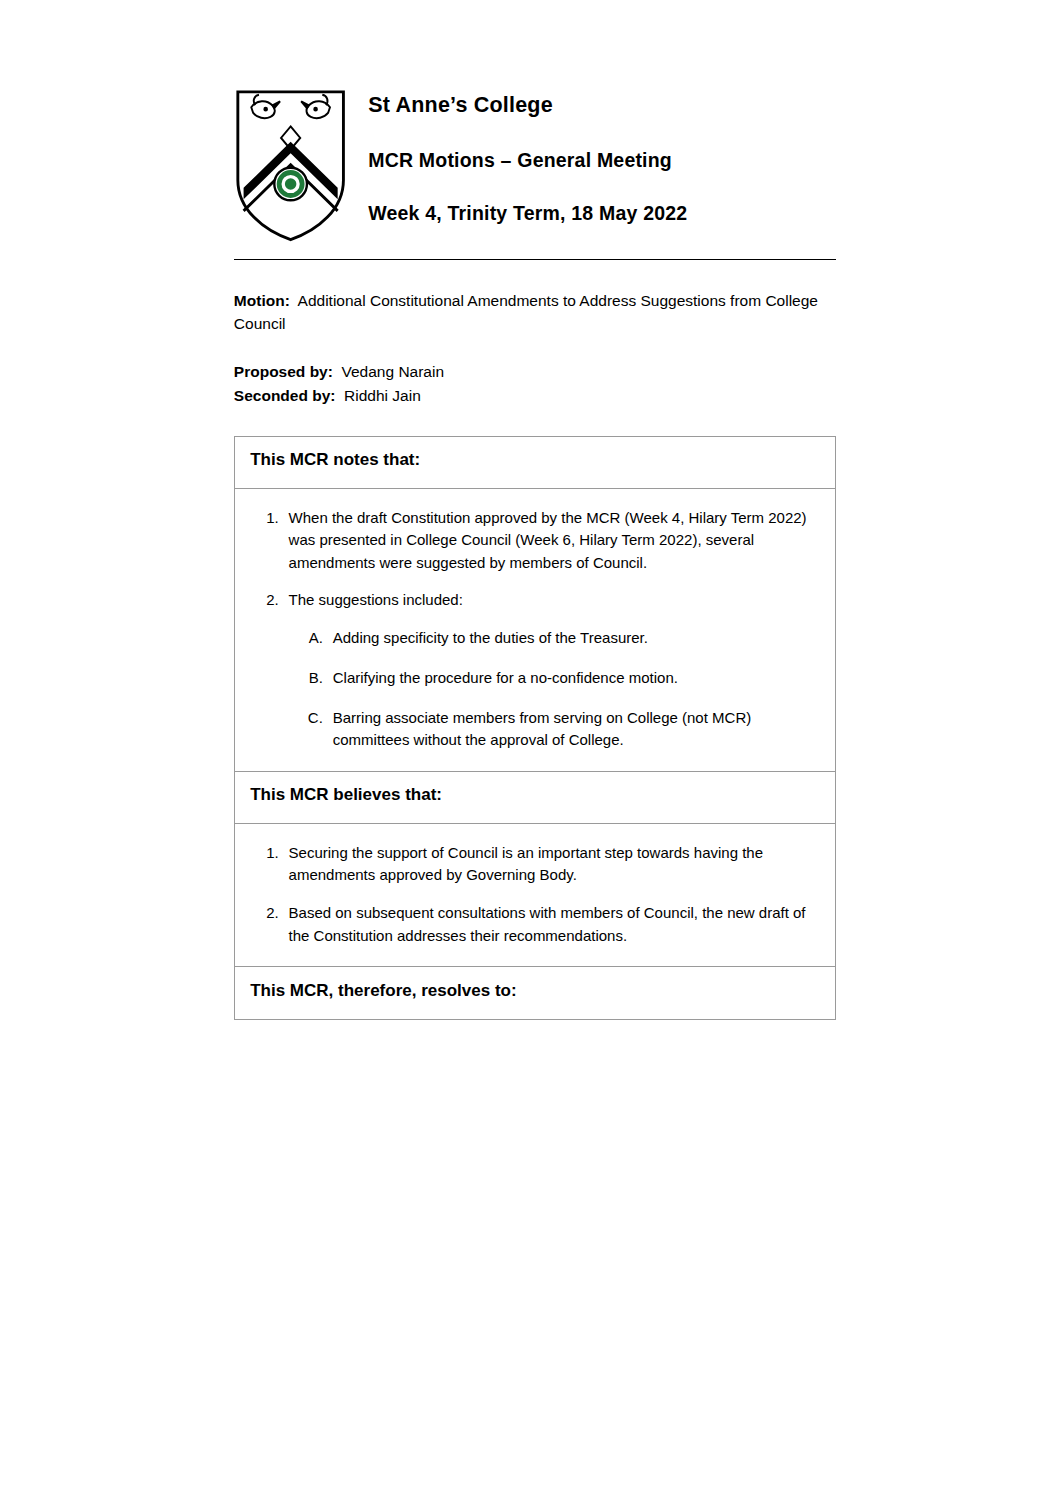St Anne’s College
MCR Motions – General Meeting
Week 4, Trinity Term, 18 May 2022
Motion: Additional Constitutional Amendments to Address Suggestions from College Council
Proposed by: Vedang Narain
Seconded by: Riddhi Jain
| This MCR notes that: |
| When the draft Constitution approved by the MCR (Week 4, Hilary Term 2022) was presented in College Council (Week 6, Hilary Term 2022), several amendments were suggested by members of Council. The suggestions included: Adding specificity to the duties of the Treasurer. Clarifying the procedure for a no-confidence motion. Barring associate members from serving on College (not MCR) committees without the approval of College. |
| This MCR believes that: |
| Securing the support of Council is an important step towards having the amendments approved by Governing Body. Based on subsequent consultations with members of Council, the new draft of the Constitution addresses their recommendations. |
| This MCR, therefore, resolves to: |